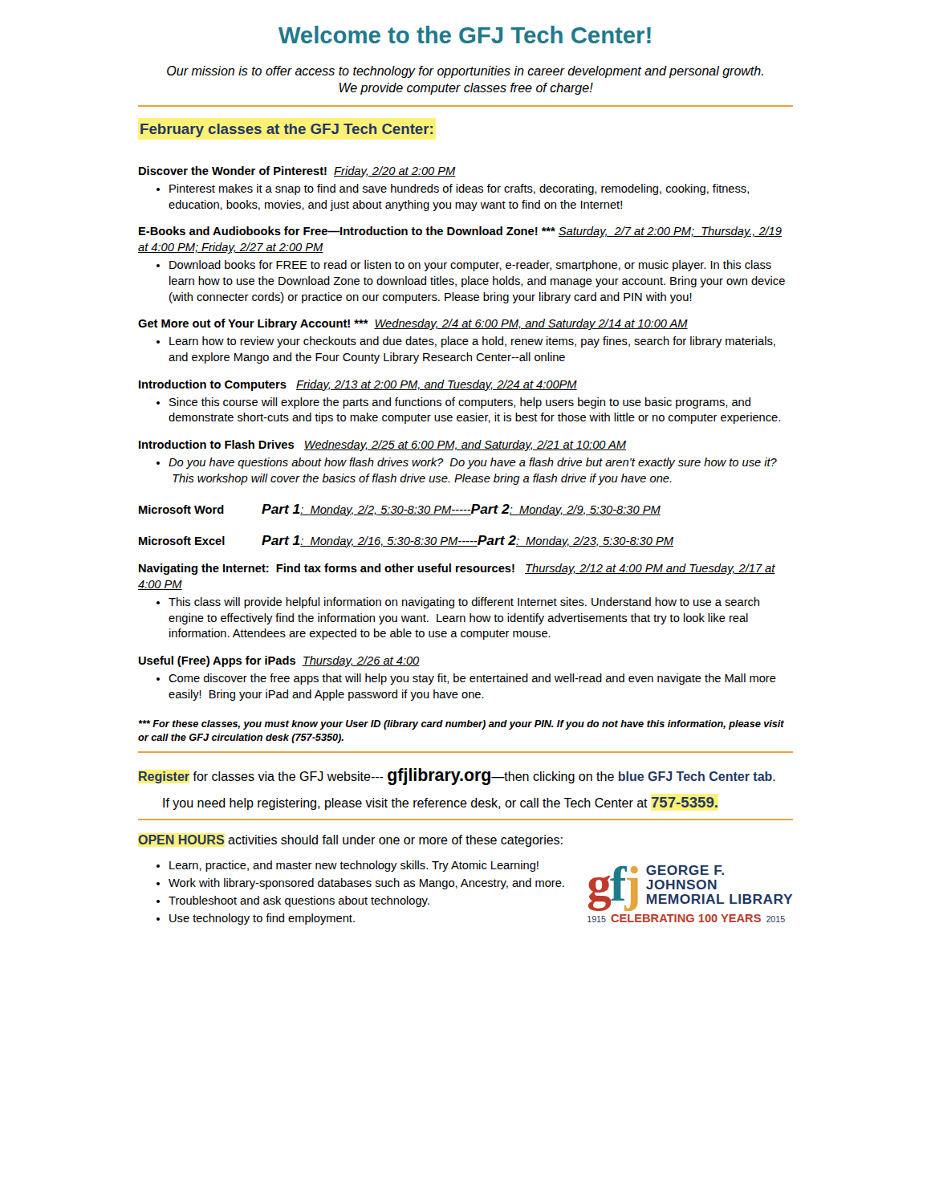Welcome to the GFJ Tech Center!
Our mission is to offer access to technology for opportunities in career development and personal growth.
We provide computer classes free of charge!
February classes at the GFJ Tech Center:
Discover the Wonder of Pinterest! Friday, 2/20 at 2:00 PM
Pinterest makes it a snap to find and save hundreds of ideas for crafts, decorating, remodeling, cooking, fitness, education, books, movies, and just about anything you may want to find on the Internet!
E-Books and Audiobooks for Free—Introduction to the Download Zone! *** Saturday, 2/7 at 2:00 PM; Thursday., 2/19 at 4:00 PM; Friday, 2/27 at 2:00 PM
Download books for FREE to read or listen to on your computer, e-reader, smartphone, or music player. In this class learn how to use the Download Zone to download titles, place holds, and manage your account. Bring your own device (with connecter cords) or practice on our computers. Please bring your library card and PIN with you!
Get More out of Your Library Account! *** Wednesday, 2/4 at 6:00 PM, and Saturday 2/14 at 10:00 AM
Learn how to review your checkouts and due dates, place a hold, renew items, pay fines, search for library materials, and explore Mango and the Four County Library Research Center--all online
Introduction to Computers Friday, 2/13 at 2:00 PM, and Tuesday, 2/24 at 4:00PM
Since this course will explore the parts and functions of computers, help users begin to use basic programs, and demonstrate short-cuts and tips to make computer use easier, it is best for those with little or no computer experience.
Introduction to Flash Drives Wednesday, 2/25 at 6:00 PM, and Saturday, 2/21 at 10:00 AM
Do you have questions about how flash drives work? Do you have a flash drive but aren’t exactly sure how to use it? This workshop will cover the basics of flash drive use. Please bring a flash drive if you have one.
Microsoft Word Part 1: Monday, 2/2, 5:30-8:30 PM-----Part 2: Monday, 2/9, 5:30-8:30 PM
Microsoft Excel Part 1: Monday, 2/16, 5:30-8:30 PM-----Part 2: Monday, 2/23, 5:30-8:30 PM
Navigating the Internet: Find tax forms and other useful resources! Thursday, 2/12 at 4:00 PM and Tuesday, 2/17 at 4:00 PM
This class will provide helpful information on navigating to different Internet sites. Understand how to use a search engine to effectively find the information you want. Learn how to identify advertisements that try to look like real information. Attendees are expected to be able to use a computer mouse.
Useful (Free) Apps for iPads Thursday, 2/26 at 4:00
Come discover the free apps that will help you stay fit, be entertained and well-read and even navigate the Mall more easily! Bring your iPad and Apple password if you have one.
*** For these classes, you must know your User ID (library card number) and your PIN. If you do not have this information, please visit or call the GFJ circulation desk (757-5350).
Register for classes via the GFJ website--- gfjlibrary.org—then clicking on the blue GFJ Tech Center tab.
If you need help registering, please visit the reference desk, or call the Tech Center at 757-5359.
OPEN HOURS activities should fall under one or more of these categories:
Learn, practice, and master new technology skills. Try Atomic Learning!
Work with library-sponsored databases such as Mango, Ancestry, and more.
Troubleshoot and ask questions about technology.
Use technology to find employment.
gfj GEORGE F.
JOHNSON
MEMORIAL LIBRARY
1915 CELEBRATING 100 YEARS 2015